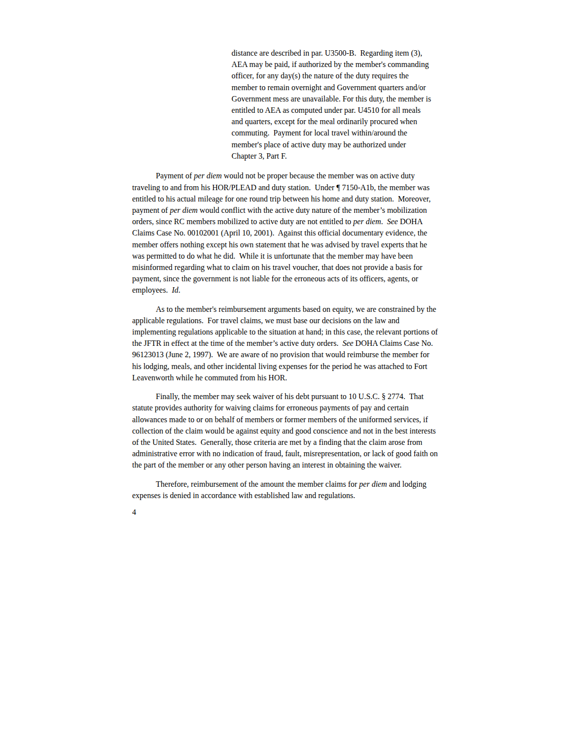distance are described in par. U3500-B. Regarding item (3), AEA may be paid, if authorized by the member's commanding officer, for any day(s) the nature of the duty requires the member to remain overnight and Government quarters and/or Government mess are unavailable. For this duty, the member is entitled to AEA as computed under par. U4510 for all meals and quarters, except for the meal ordinarily procured when commuting. Payment for local travel within/around the member's place of active duty may be authorized under Chapter 3, Part F.
Payment of per diem would not be proper because the member was on active duty traveling to and from his HOR/PLEAD and duty station. Under ¶ 7150-A1b, the member was entitled to his actual mileage for one round trip between his home and duty station. Moreover, payment of per diem would conflict with the active duty nature of the member’s mobilization orders, since RC members mobilized to active duty are not entitled to per diem. See DOHA Claims Case No. 00102001 (April 10, 2001). Against this official documentary evidence, the member offers nothing except his own statement that he was advised by travel experts that he was permitted to do what he did. While it is unfortunate that the member may have been misinformed regarding what to claim on his travel voucher, that does not provide a basis for payment, since the government is not liable for the erroneous acts of its officers, agents, or employees. Id.
As to the member's reimbursement arguments based on equity, we are constrained by the applicable regulations. For travel claims, we must base our decisions on the law and implementing regulations applicable to the situation at hand; in this case, the relevant portions of the JFTR in effect at the time of the member’s active duty orders. See DOHA Claims Case No. 96123013 (June 2, 1997). We are aware of no provision that would reimburse the member for his lodging, meals, and other incidental living expenses for the period he was attached to Fort Leavenworth while he commuted from his HOR.
Finally, the member may seek waiver of his debt pursuant to 10 U.S.C. § 2774. That statute provides authority for waiving claims for erroneous payments of pay and certain allowances made to or on behalf of members or former members of the uniformed services, if collection of the claim would be against equity and good conscience and not in the best interests of the United States. Generally, those criteria are met by a finding that the claim arose from administrative error with no indication of fraud, fault, misrepresentation, or lack of good faith on the part of the member or any other person having an interest in obtaining the waiver.
Therefore, reimbursement of the amount the member claims for per diem and lodging expenses is denied in accordance with established law and regulations.
4